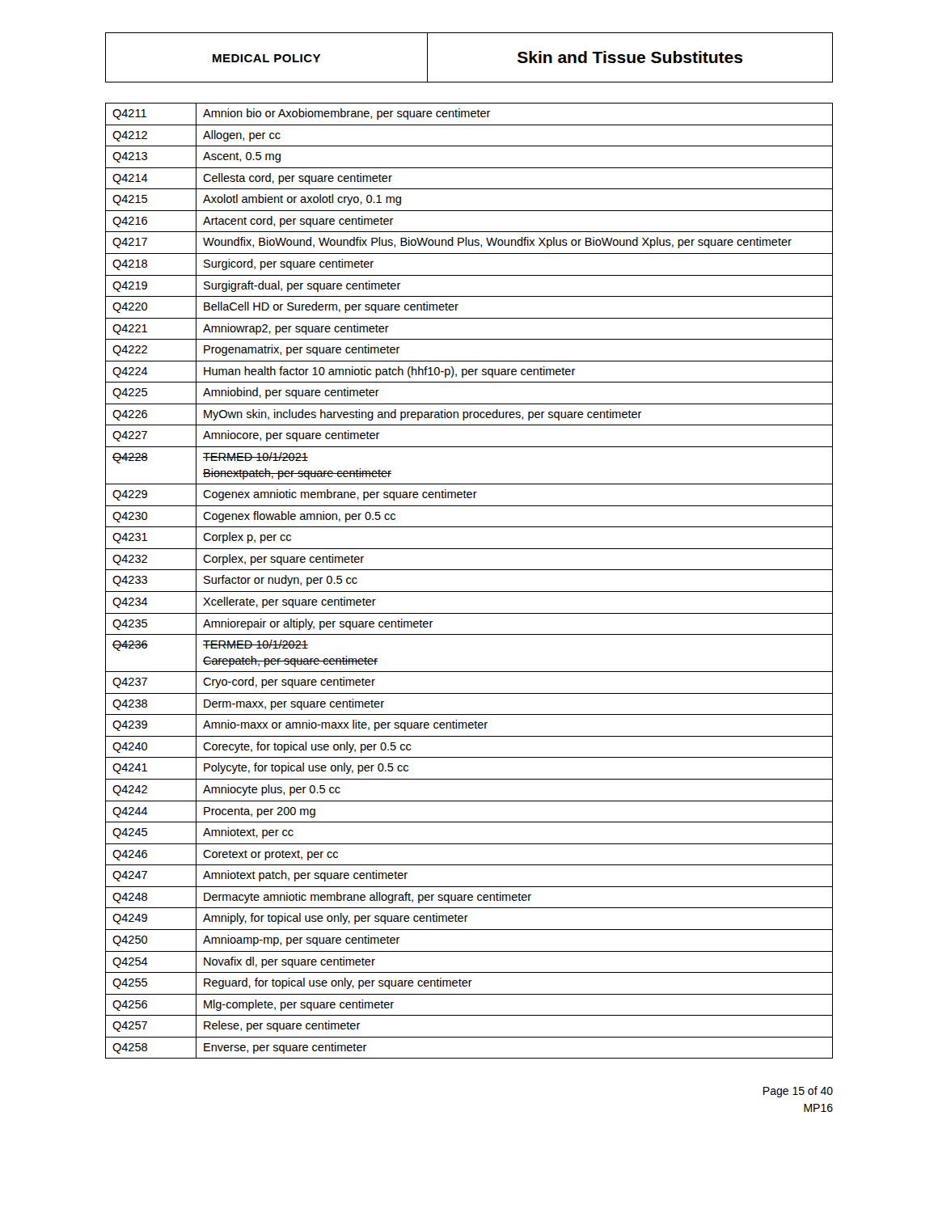MEDICAL POLICY
Skin and Tissue Substitutes
| Q4211 | Amnion bio or Axobiomembrane, per square centimeter |
| Q4212 | Allogen, per cc |
| Q4213 | Ascent, 0.5 mg |
| Q4214 | Cellesta cord, per square centimeter |
| Q4215 | Axolotl ambient or axolotl cryo, 0.1 mg |
| Q4216 | Artacent cord, per square centimeter |
| Q4217 | Woundfix, BioWound, Woundfix Plus, BioWound Plus, Woundfix Xplus or BioWound Xplus, per square centimeter |
| Q4218 | Surgicord, per square centimeter |
| Q4219 | Surgigraft-dual, per square centimeter |
| Q4220 | BellaCell HD or Surederm, per square centimeter |
| Q4221 | Amniowrap2, per square centimeter |
| Q4222 | Progenamatrix, per square centimeter |
| Q4224 | Human health factor 10 amniotic patch (hhf10-p), per square centimeter |
| Q4225 | Amniobind, per square centimeter |
| Q4226 | MyOwn skin, includes harvesting and preparation procedures, per square centimeter |
| Q4227 | Amniocore, per square centimeter |
| Q4228 | TERMED 10/1/2021 Bionextpatch, per square centimeter |
| Q4229 | Cogenex amniotic membrane, per square centimeter |
| Q4230 | Cogenex flowable amnion, per 0.5 cc |
| Q4231 | Corplex p, per cc |
| Q4232 | Corplex, per square centimeter |
| Q4233 | Surfactor or nudyn, per 0.5 cc |
| Q4234 | Xcellerate, per square centimeter |
| Q4235 | Amniorepair or altiply, per square centimeter |
| Q4236 | TERMED 10/1/2021 Carepatch, per square centimeter |
| Q4237 | Cryo-cord, per square centimeter |
| Q4238 | Derm-maxx, per square centimeter |
| Q4239 | Amnio-maxx or amnio-maxx lite, per square centimeter |
| Q4240 | Corecyte, for topical use only, per 0.5 cc |
| Q4241 | Polycyte, for topical use only, per 0.5 cc |
| Q4242 | Amniocyte plus, per 0.5 cc |
| Q4244 | Procenta, per 200 mg |
| Q4245 | Amniotext, per cc |
| Q4246 | Coretext or protext, per cc |
| Q4247 | Amniotext patch, per square centimeter |
| Q4248 | Dermacyte amniotic membrane allograft, per square centimeter |
| Q4249 | Amniply, for topical use only, per square centimeter |
| Q4250 | Amnioamp-mp, per square centimeter |
| Q4254 | Novafix dl, per square centimeter |
| Q4255 | Reguard, for topical use only, per square centimeter |
| Q4256 | Mlg-complete, per square centimeter |
| Q4257 | Relese, per square centimeter |
| Q4258 | Enverse, per square centimeter |
Page 15 of 40
MP16